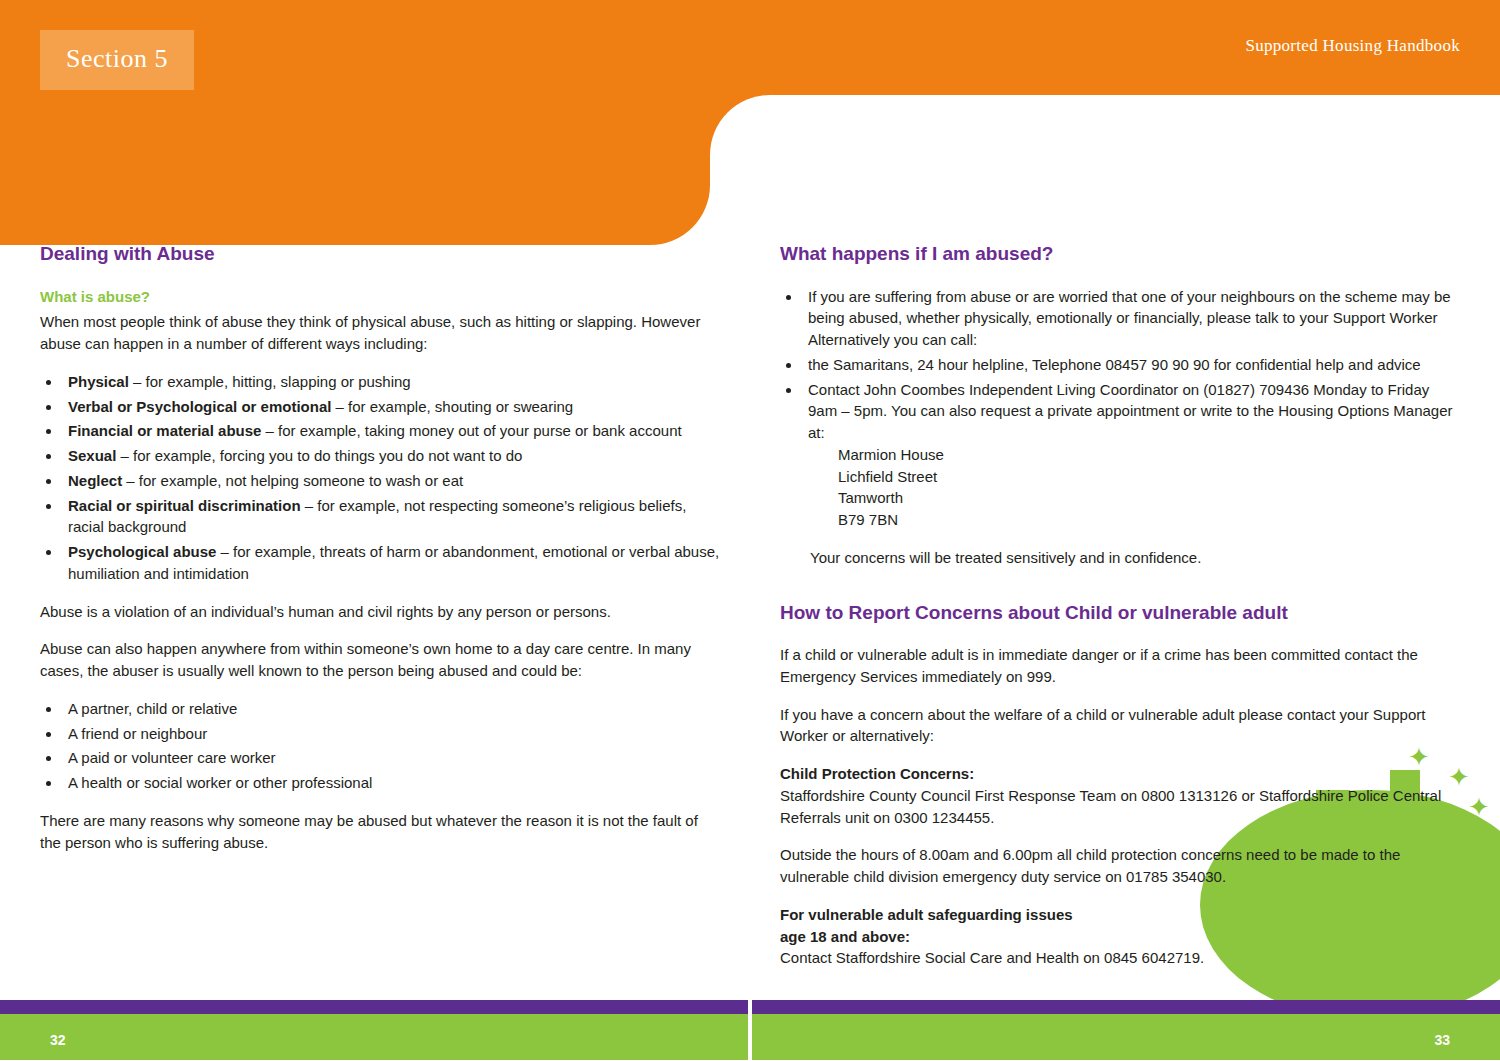Section 5
Supported Housing Handbook
Dealing with Abuse
What is abuse?
When most people think of abuse they think of physical abuse, such as hitting or slapping. However abuse can happen in a number of different ways including:
Physical – for example, hitting, slapping or pushing
Verbal or Psychological or emotional – for example, shouting or swearing
Financial or material abuse – for example, taking money out of your purse or bank account
Sexual – for example, forcing you to do things you do not want to do
Neglect – for example, not helping someone to wash or eat
Racial or spiritual discrimination – for example, not respecting someone’s religious beliefs, racial background
Psychological abuse – for example, threats of harm or abandonment, emotional or verbal abuse, humiliation and intimidation
Abuse is a violation of an individual’s human and civil rights by any person or persons.
Abuse can also happen anywhere from within someone’s own home to a day care centre. In many cases, the abuser is usually well known to the person being abused and could be:
A partner, child or relative
A friend or neighbour
A paid or volunteer care worker
A health or social worker or other professional
There are many reasons why someone may be abused but whatever the reason it is not the fault of the person who is suffering abuse.
What happens if I am abused?
If you are suffering from abuse or are worried that one of your neighbours on the scheme may be being abused, whether physically, emotionally or financially, please talk to your Support Worker Alternatively you can call:
the Samaritans, 24 hour helpline, Telephone 08457 90 90 90 for confidential help and advice
Contact John Coombes Independent Living Coordinator on (01827) 709436 Monday to Friday 9am – 5pm. You can also request a private appointment or write to the Housing Options Manager at:
Marmion House
Lichfield Street
Tamworth
B79 7BN
Your concerns will be treated sensitively and in confidence.
How to Report Concerns about Child or vulnerable adult
If a child or vulnerable adult is in immediate danger or if a crime has been committed contact the Emergency Services immediately on 999.
If you have a concern about the welfare of a child or vulnerable adult please contact your Support Worker or alternatively:
Child Protection Concerns:
Staffordshire County Council First Response Team on 0800 1313126 or Staffordshire Police Central Referrals unit on 0300 1234455.
Outside the hours of 8.00am and 6.00pm all child protection concerns need to be made to the vulnerable child division emergency duty service on 01785 354030.
For vulnerable adult safeguarding issues
age 18 and above:
Contact Staffordshire Social Care and Health on 0845 6042719.
✦
✦
✦
32
33